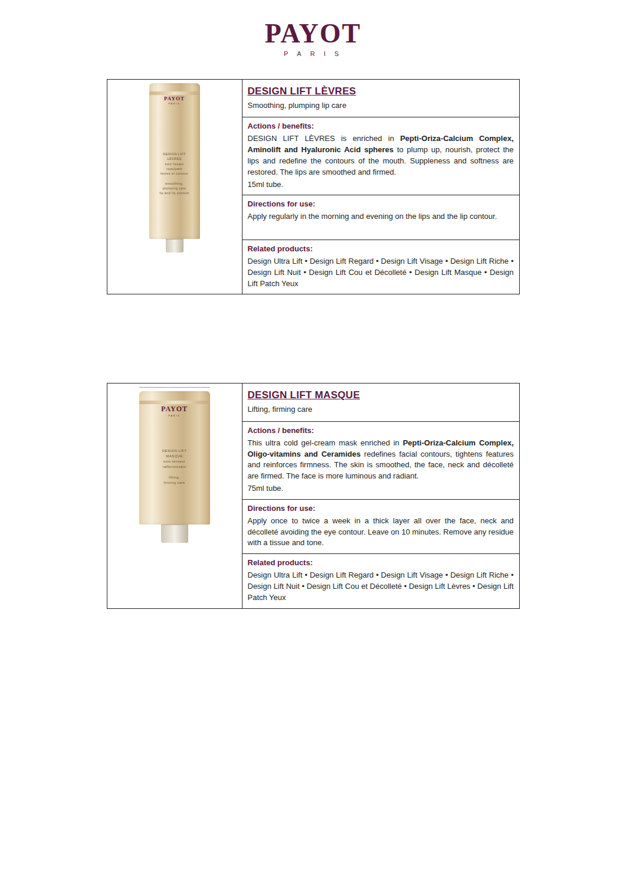PAYOT
P A R I S
| PAYOT PARIS DESIGN LIFT LÈVRES soin lissant repulpant lèvres et contour smoothing, plumping care lip and lip contour | DESIGN LIFT LÈVRES Smoothing, plumping lip care |
| Actions / benefits: DESIGN LIFT LÈVRES is enriched in Pepti-Oriza-Calcium Complex, Aminolift and Hyaluronic Acid spheres to plump up, nourish, protect the lips and redefine the contours of the mouth. Suppleness and softness are restored. The lips are smoothed and firmed. 15ml tube. |
| Directions for use: Apply regularly in the morning and evening on the lips and the lip contour. |
| Related products: Design Ultra Lift • Design Lift Regard • Design Lift Visage • Design Lift Riche • Design Lift Nuit • Design Lift Cou et Décolleté • Design Lift Masque • Design Lift Patch Yeux |
| PAYOT PARIS DESIGN LIFT MASQUE soin tenseur raffermissant lifting, firming care | DESIGN LIFT MASQUE Lifting, firming care |
| Actions / benefits: This ultra cold gel-cream mask enriched in Pepti-Oriza-Calcium Complex, Oligo-vitamins and Ceramides redefines facial contours, tightens features and reinforces firmness. The skin is smoothed, the face, neck and décolleté are firmed. The face is more luminous and radiant. 75ml tube. |
| Directions for use: Apply once to twice a week in a thick layer all over the face, neck and décolleté avoiding the eye contour. Leave on 10 minutes. Remove any residue with a tissue and tone. |
| Related products: Design Ultra Lift • Design Lift Regard • Design Lift Visage • Design Lift Riche • Design Lift Nuit • Design Lift Cou et Décolleté • Design Lift Lèvres • Design Lift Patch Yeux |